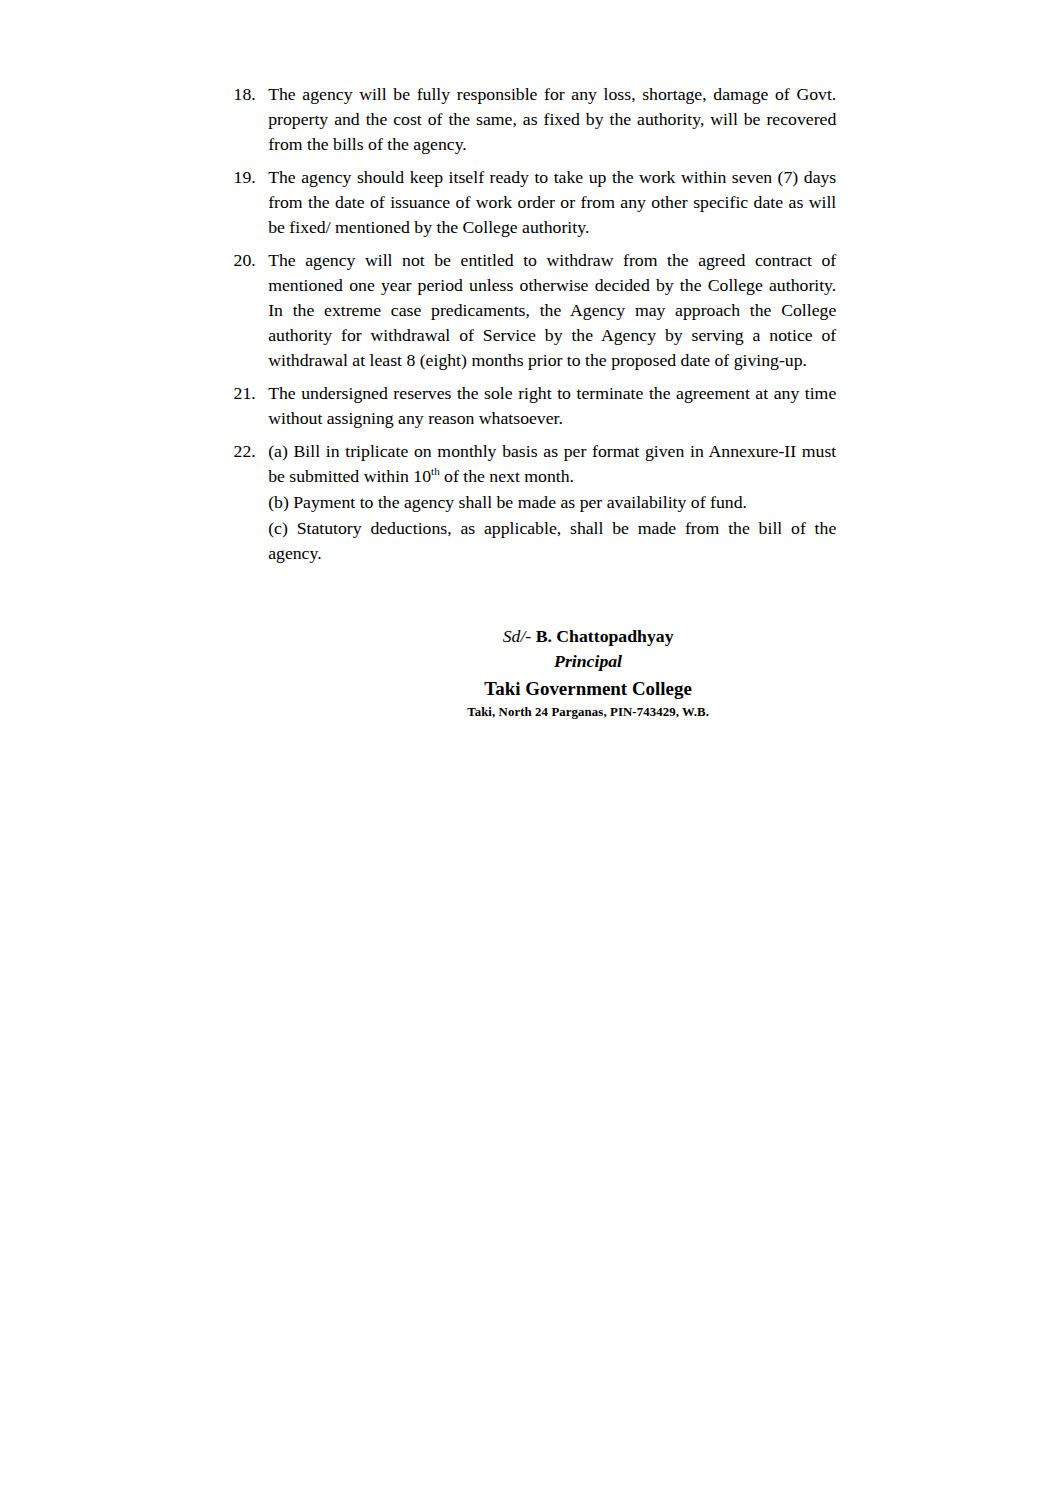18. The agency will be fully responsible for any loss, shortage, damage of Govt. property and the cost of the same, as fixed by the authority, will be recovered from the bills of the agency.
19. The agency should keep itself ready to take up the work within seven (7) days from the date of issuance of work order or from any other specific date as will be fixed/ mentioned by the College authority.
20. The agency will not be entitled to withdraw from the agreed contract of mentioned one year period unless otherwise decided by the College authority. In the extreme case predicaments, the Agency may approach the College authority for withdrawal of Service by the Agency by serving a notice of withdrawal at least 8 (eight) months prior to the proposed date of giving-up.
21. The undersigned reserves the sole right to terminate the agreement at any time without assigning any reason whatsoever.
22. (a) Bill in triplicate on monthly basis as per format given in Annexure-II must be submitted within 10th of the next month. (b) Payment to the agency shall be made as per availability of fund. (c) Statutory deductions, as applicable, shall be made from the bill of the agency.
Sd/- B. Chattopadhyay
Principal
Taki Government College
Taki, North 24 Parganas, PIN-743429, W.B.